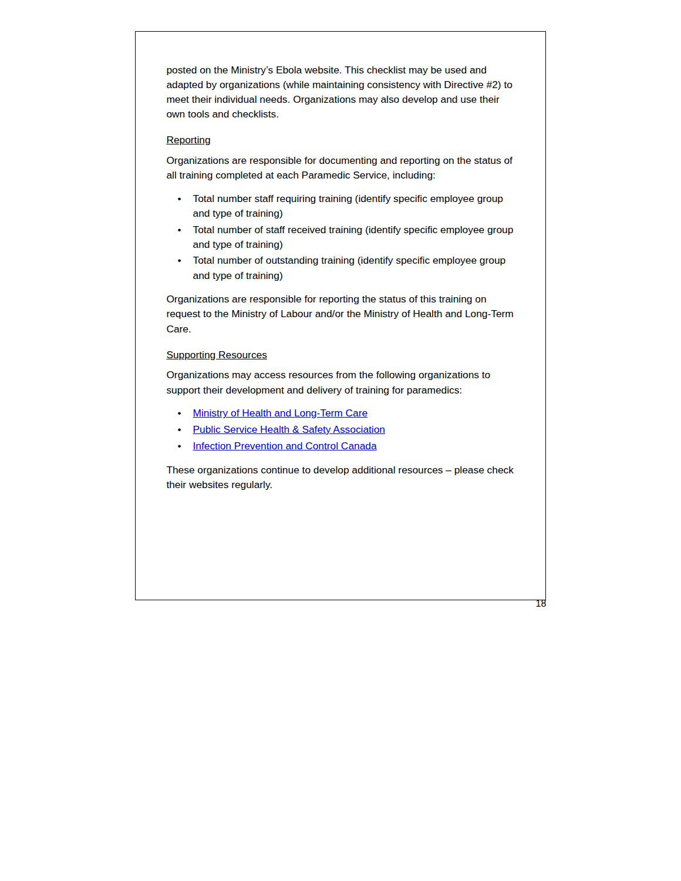posted on the Ministry’s Ebola website. This checklist may be used and adapted by organizations (while maintaining consistency with Directive #2) to meet their individual needs. Organizations may also develop and use their own tools and checklists.
Reporting
Organizations are responsible for documenting and reporting on the status of all training completed at each Paramedic Service, including:
Total number staff requiring training (identify specific employee group and type of training)
Total number of staff received training (identify specific employee group and type of training)
Total number of outstanding training (identify specific employee group and type of training)
Organizations are responsible for reporting the status of this training on request to the Ministry of Labour and/or the Ministry of Health and Long-Term Care.
Supporting Resources
Organizations may access resources from the following organizations to support their development and delivery of training for paramedics:
Ministry of Health and Long-Term Care
Public Service Health & Safety Association
Infection Prevention and Control Canada
These organizations continue to develop additional resources – please check their websites regularly.
18